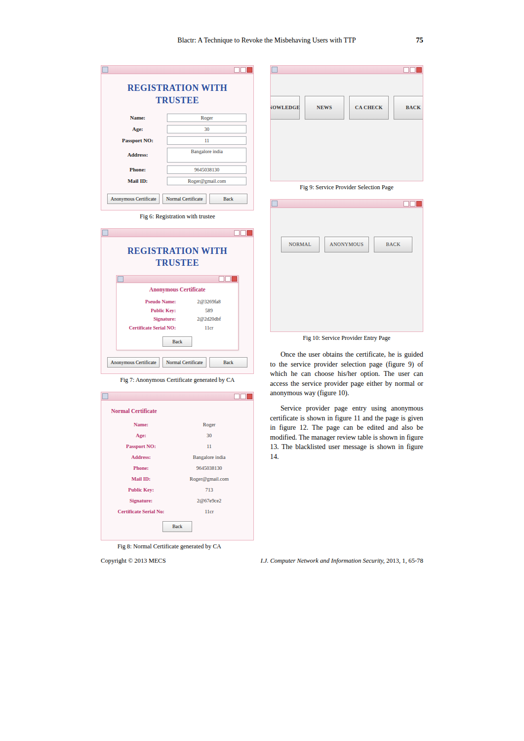Blactr: A Technique to Revoke the Misbehaving Users with TTP
75
REGISTRATION WITH TRUSTEE
| Name: | Roger |
| Age: | 30 |
| Passport NO: | 11 |
| Address: | Bangalore india |
| Phone: | 9645038130 |
| Mail ID: | Roger@gmail.com |
Anonymous Certificate
Normal Certificate
Back
Fig 6: Registration with trustee
REGISTRATION WITH TRUSTEE
Anonymous Certificate
| Pseudo Name: | 2@3269fa8 |
| Public Key: | 589 |
| Signature: | 2@2d20dbf |
| Certificate Serial NO: | 11cr |
Back
Anonymous Certificate
Normal Certificate
Back
Fig 7: Anonymous Certificate generated by CA
Normal Certificate
| Name: | Roger |
| Age: | 30 |
| Passport NO: | 11 |
| Address: | Bangalore india |
| Phone: | 9645038130 |
| Mail ID: | Roger@gmail.com |
| Public Key: | 713 |
| Signature: | 2@67e9ce2 |
| Certificate Serial No: | 11cr |
Back
Fig 8: Normal Certificate generated by CA
KNOWLEDGE
NEWS
CA CHECK
BACK
Fig 9: Service Provider Selection Page
NORMAL
ANONYMOUS
BACK
Fig 10: Service Provider Entry Page
Once the user obtains the certificate, he is guided to the service provider selection page (figure 9) of which he can choose his/her option. The user can access the service provider page either by normal or anonymous way (figure 10).
Service provider page entry using anonymous certificate is shown in figure 11 and the page is given in figure 12. The page can be edited and also be modified. The manager review table is shown in figure 13. The blacklisted user message is shown in figure 14.
Copyright © 2013 MECS
I.J. Computer Network and Information Security, 2013, 1, 65-78